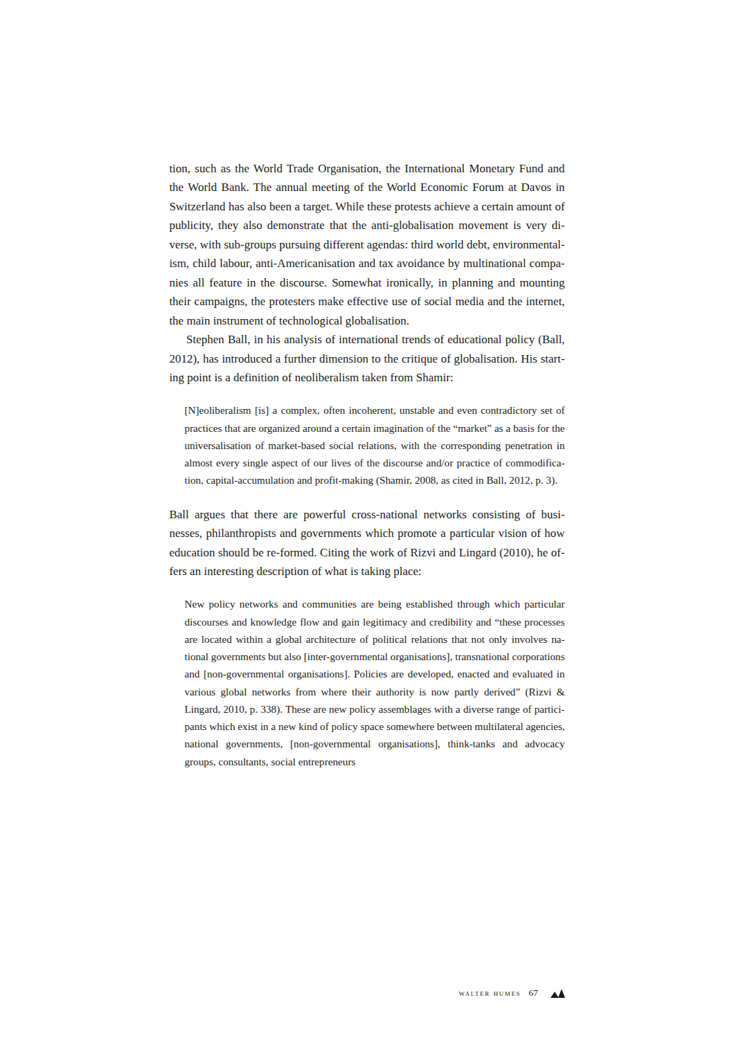tion, such as the World Trade Organisation, the International Monetary Fund and the World Bank. The annual meeting of the World Economic Forum at Davos in Switzerland has also been a target. While these protests achieve a certain amount of publicity, they also demonstrate that the anti-globalisation movement is very diverse, with sub-groups pursuing different agendas: third world debt, environmentalism, child labour, anti-Americanisation and tax avoidance by multinational companies all feature in the discourse. Somewhat ironically, in planning and mounting their campaigns, the protesters make effective use of social media and the internet, the main instrument of technological globalisation.
Stephen Ball, in his analysis of international trends of educational policy (Ball, 2012), has introduced a further dimension to the critique of globalisation. His starting point is a definition of neoliberalism taken from Shamir:
[N]eoliberalism [is] a complex, often incoherent, unstable and even contradictory set of practices that are organized around a certain imagination of the “market” as a basis for the universalisation of market-based social relations, with the corresponding penetration in almost every single aspect of our lives of the discourse and/or practice of commodification, capital-accumulation and profit-making (Shamir, 2008, as cited in Ball, 2012, p. 3).
Ball argues that there are powerful cross-national networks consisting of businesses, philanthropists and governments which promote a particular vision of how education should be re-formed. Citing the work of Rizvi and Lingard (2010), he offers an interesting description of what is taking place:
New policy networks and communities are being established through which particular discourses and knowledge flow and gain legitimacy and credibility and “these processes are located within a global architecture of political relations that not only involves national governments but also [inter-governmental organisations], transnational corporations and [non-governmental organisations]. Policies are developed, enacted and evaluated in various global networks from where their authority is now partly derived” (Rizvi & Lingard, 2010, p. 338). These are new policy assemblages with a diverse range of participants which exist in a new kind of policy space somewhere between multilateral agencies, national governments, [non-governmental organisations], think-tanks and advocacy groups, consultants, social entrepreneurs
Walter Humes 67